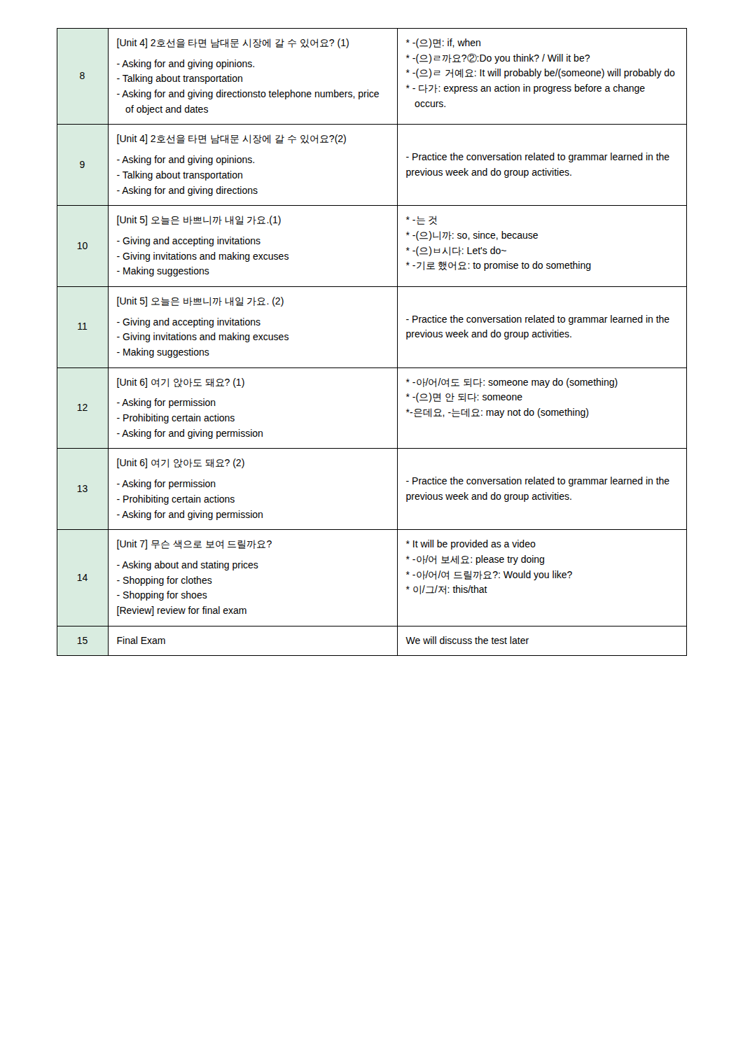| 8 | [Unit 4] 2호선을 타면 남대문 시장에 갈 수 있어요? (1) - Asking for and giving opinions. - Talking about transportation - Asking for and giving directionsto telephone numbers, price of object and dates | * -(으)면: if, when * -(으)ㄹ까요?②:Do you think? / Will it be? * -(으)ㄹ 거예요: It will probably be/(someone) will probably do * - 다가: express an action in progress before a change occurs. |
| 9 | [Unit 4] 2호선을 타면 남대문 시장에 갈 수 있어요?(2) - Asking for and giving opinions. - Talking about transportation - Asking for and giving directions | - Practice the conversation related to grammar learned in the previous week and do group activities. |
| 10 | [Unit 5] 오늘은 바쁘니까 내일 가요.(1) - Giving and accepting invitations - Giving invitations and making excuses - Making suggestions | * -는 것 * -(으)니까: so, since, because * -(으)ㅂ시다: Let's do~ * -기로 했어요: to promise to do something |
| 11 | [Unit 5] 오늘은 바쁘니까 내일 가요. (2) - Giving and accepting invitations - Giving invitations and making excuses - Making suggestions | - Practice the conversation related to grammar learned in the previous week and do group activities. |
| 12 | [Unit 6] 여기 앉아도 돼요? (1) - Asking for permission - Prohibiting certain actions - Asking for and giving permission | * -아/어/여도 되다: someone may do (something) * -(으)면 안 되다: someone *-은데요, -는데요: may not do (something) |
| 13 | [Unit 6] 여기 앉아도 돼요? (2) - Asking for permission - Prohibiting certain actions - Asking for and giving permission | - Practice the conversation related to grammar learned in the previous week and do group activities. |
| 14 | [Unit 7] 무슨 색으로 보여 드릴까요? - Asking about and stating prices - Shopping for clothes - Shopping for shoes [Review] review for final exam | * It will be provided as a video * -아/어 보세요: please try doing * -아/어/여 드릴까요?: Would you like? * 이/그/저: this/that |
| 15 | Final Exam | We will discuss the test later |